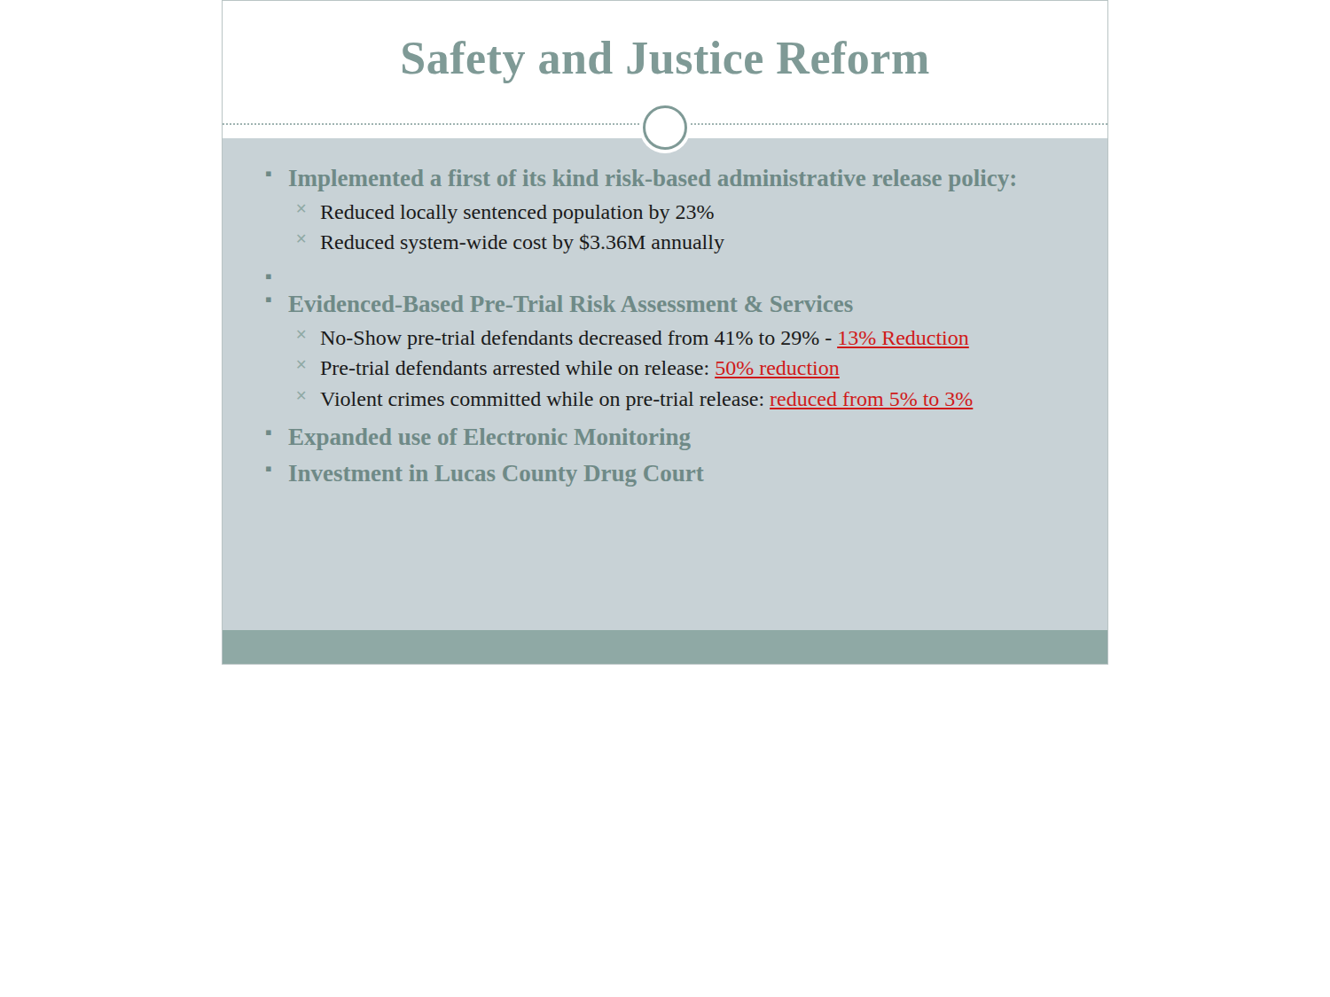Safety and Justice Reform
Implemented a first of its kind risk-based administrative release policy:
Reduced locally sentenced population by 23%
Reduced system-wide cost by $3.36M annually
Evidenced-Based Pre-Trial Risk Assessment & Services
No-Show pre-trial defendants decreased from 41% to 29% - 13% Reduction
Pre-trial defendants arrested while on release: 50% reduction
Violent crimes committed while on pre-trial release: reduced from 5% to 3%
Expanded use of Electronic Monitoring
Investment in Lucas County Drug Court